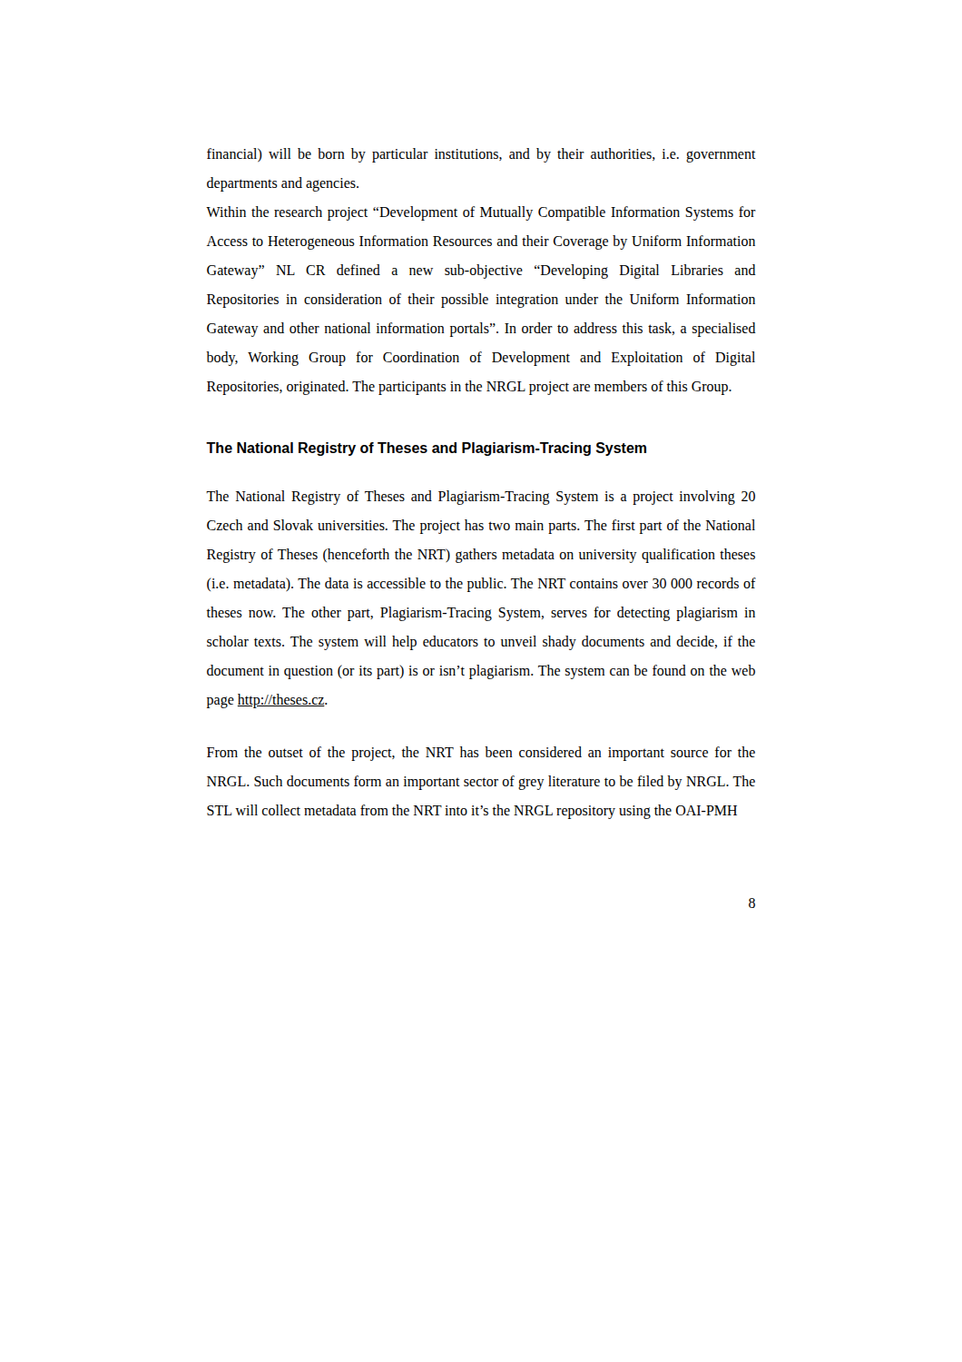financial) will be born by particular institutions, and by their authorities, i.e. government departments and agencies.
Within the research project “Development of Mutually Compatible Information Systems for Access to Heterogeneous Information Resources and their Coverage by Uniform Information Gateway” NL CR defined a new sub-objective “Developing Digital Libraries and Repositories in consideration of their possible integration under the Uniform Information Gateway and other national information portals”. In order to address this task, a specialised body, Working Group for Coordination of Development and Exploitation of Digital Repositories, originated. The participants in the NRGL project are members of this Group.
The National Registry of Theses and Plagiarism-Tracing System
The National Registry of Theses and Plagiarism-Tracing System is a project involving 20 Czech and Slovak universities. The project has two main parts. The first part of the National Registry of Theses (henceforth the NRT) gathers metadata on university qualification theses (i.e. metadata). The data is accessible to the public. The NRT contains over 30 000 records of theses now. The other part, Plagiarism-Tracing System, serves for detecting plagiarism in scholar texts. The system will help educators to unveil shady documents and decide, if the document in question (or its part) is or isn’t plagiarism. The system can be found on the web page http://theses.cz.
From the outset of the project, the NRT has been considered an important source for the NRGL. Such documents form an important sector of grey literature to be filed by NRGL. The STL will collect metadata from the NRT into it’s the NRGL repository using the OAI-PMH
8